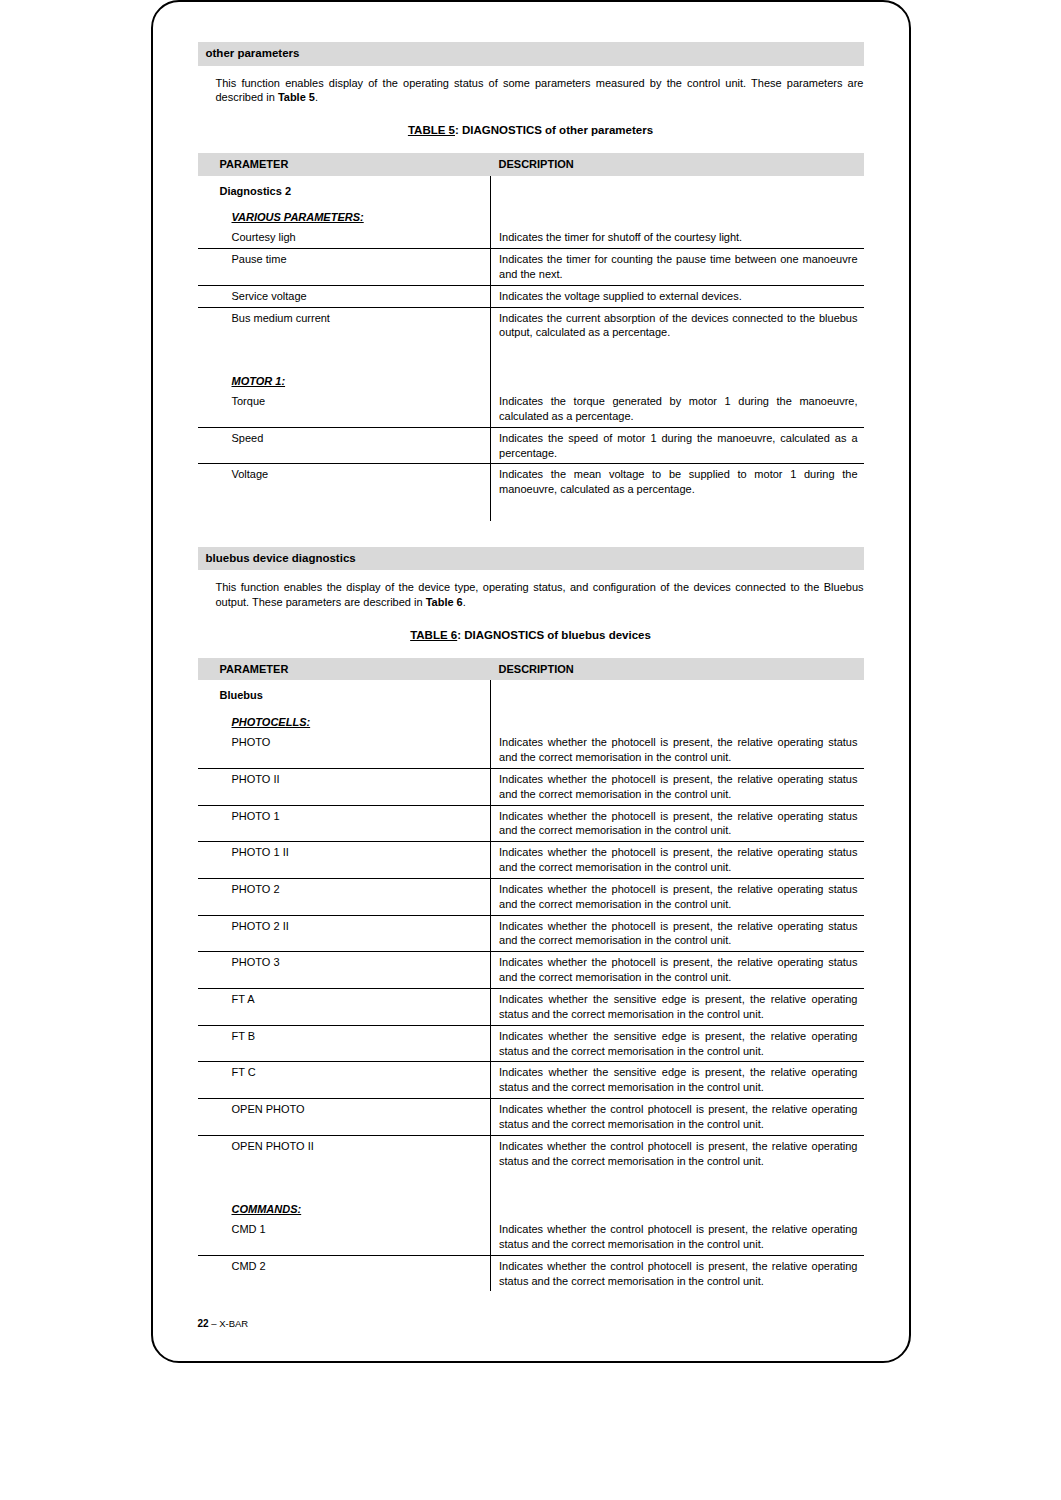other parameters
This function enables display of the operating status of some parameters measured by the control unit. These parameters are described in Table 5.
TABLE 5: DIAGNOSTICS of other parameters
| PARAMETER | DESCRIPTION |
| --- | --- |
| Diagnostics 2 | |
| VARIOUS PARAMETERS: | |
| Courtesy ligh | Indicates the timer for shutoff of the courtesy light. |
| Pause time | Indicates the timer for counting the pause time between one manoeuvre and the next. |
| Service voltage | Indicates the voltage supplied to external devices. |
| Bus medium current | Indicates the current absorption of the devices connected to the bluebus output, calculated as a percentage. |
| MOTOR 1: | |
| Torque | Indicates the torque generated by motor 1 during the manoeuvre, calculated as a percentage. |
| Speed | Indicates the speed of motor 1 during the manoeuvre, calculated as a percentage. |
| Voltage | Indicates the mean voltage to be supplied to motor 1 during the manoeuvre, calculated as a percentage. |
bluebus device diagnostics
This function enables the display of the device type, operating status, and configuration of the devices connected to the Bluebus output. These parameters are described in Table 6.
TABLE 6: DIAGNOSTICS of bluebus devices
| PARAMETER | DESCRIPTION |
| --- | --- |
| Bluebus | |
| PHOTOCELLS: | |
| PHOTO | Indicates whether the photocell is present, the relative operating status and the correct memorisation in the control unit. |
| PHOTO II | Indicates whether the photocell is present, the relative operating status and the correct memorisation in the control unit. |
| PHOTO 1 | Indicates whether the photocell is present, the relative operating status and the correct memorisation in the control unit. |
| PHOTO 1 II | Indicates whether the photocell is present, the relative operating status and the correct memorisation in the control unit. |
| PHOTO 2 | Indicates whether the photocell is present, the relative operating status and the correct memorisation in the control unit. |
| PHOTO 2 II | Indicates whether the photocell is present, the relative operating status and the correct memorisation in the control unit. |
| PHOTO 3 | Indicates whether the photocell is present, the relative operating status and the correct memorisation in the control unit. |
| FT A | Indicates whether the sensitive edge is present, the relative operating status and the correct memorisation in the control unit. |
| FT B | Indicates whether the sensitive edge is present, the relative operating status and the correct memorisation in the control unit. |
| FT C | Indicates whether the sensitive edge is present, the relative operating status and the correct memorisation in the control unit. |
| OPEN PHOTO | Indicates whether the control photocell is present, the relative operating status and the correct memorisation in the control unit. |
| OPEN PHOTO II | Indicates whether the control photocell is present, the relative operating status and the correct memorisation in the control unit. |
| COMMANDS: | |
| CMD 1 | Indicates whether the control photocell is present, the relative operating status and the correct memorisation in the control unit. |
| CMD 2 | Indicates whether the control photocell is present, the relative operating status and the correct memorisation in the control unit. |
22 – X-BAR